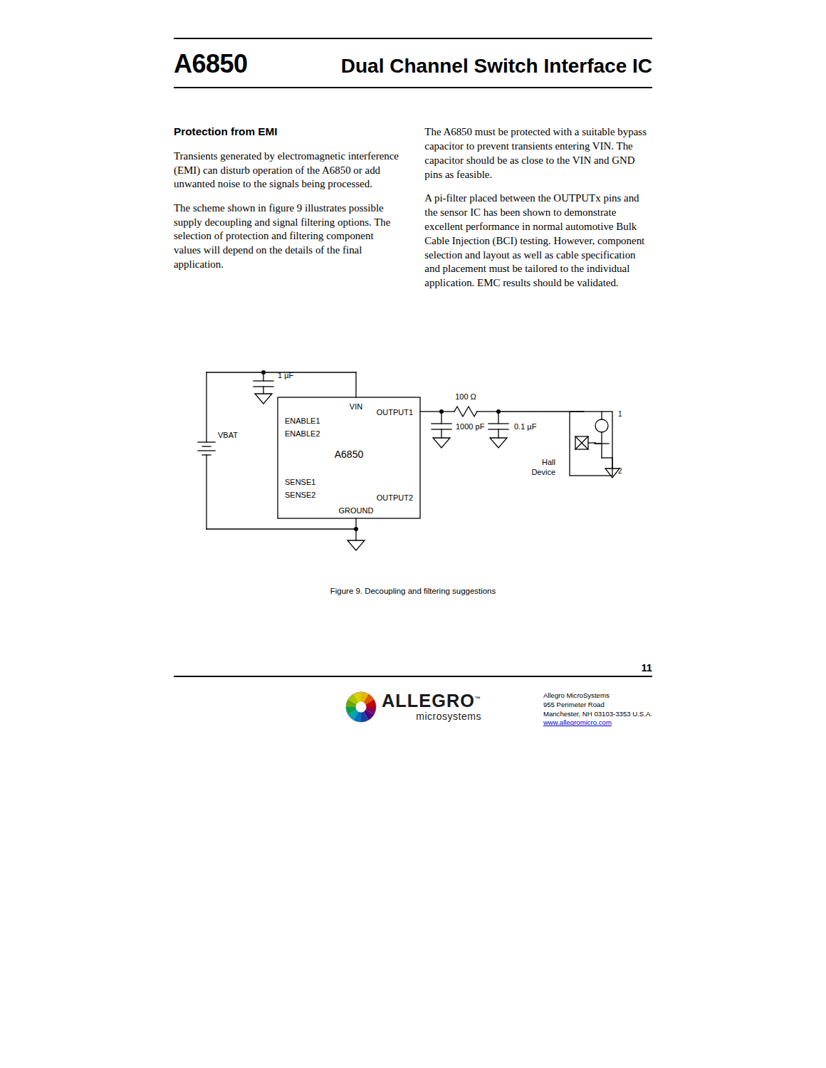A6850
Dual Channel Switch Interface IC
Protection from EMI
Transients generated by electromagnetic interference (EMI) can disturb operation of the A6850 or add unwanted noise to the signals being processed.
The scheme shown in figure 9 illustrates possible supply decoupling and signal filtering options. The selection of protection and filtering component values will depend on the details of the final application.
The A6850 must be protected with a suitable bypass capacitor to prevent transients entering VIN. The capacitor should be as close to the VIN and GND pins as feasible.
A pi-filter placed between the OUTPUTx pins and the sensor IC has been shown to demonstrate excellent performance in normal automotive Bulk Cable Injection (BCI) testing. However, component selection and layout as well as cable specification and placement must be tailored to the individual application. EMC results should be validated.
VIN ENABLE1 ENABLE2 A6850 SENSE1 SENSE2 GROUND OUTPUT1 OUTPUT2 1 µF VBAT 100 Ω 1000 pF 0.1 µF 1 2 Hall Device
Figure 9. Decoupling and filtering suggestions
11
ALLEGRO™ microsystems
Allegro MicroSystems
955 Perimeter Road
Manchester, NH 03103-3353 U.S.A.
www.allegromicro.com